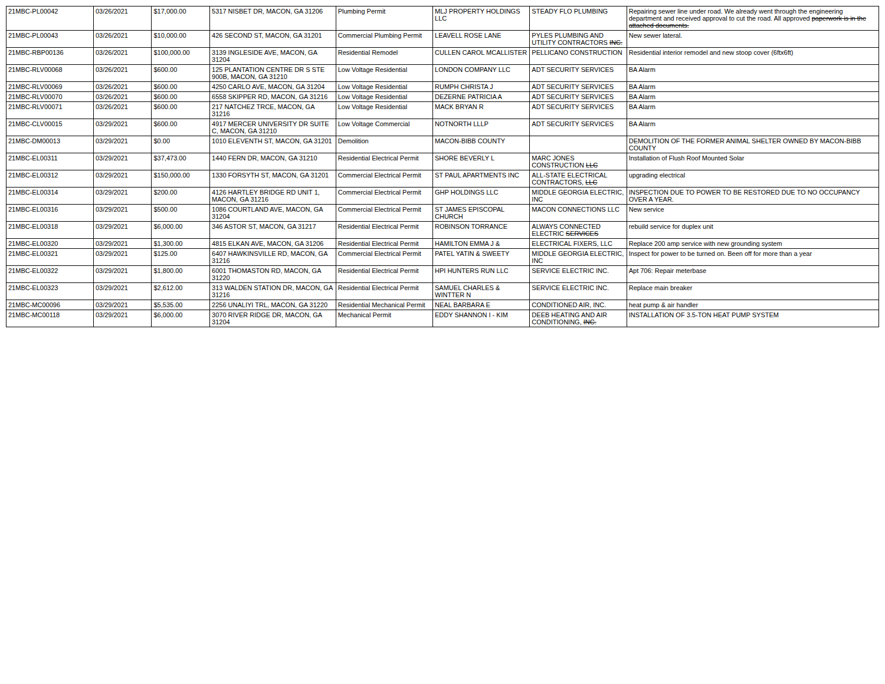| 21MBC-PL00042 | 03/26/2021 | $17,000.00 | 5317 NISBET DR, MACON, GA 31206 | Plumbing Permit | MLJ PROPERTY HOLDINGS LLC | STEADY FLO PLUMBING | Repairing sewer line under road. We already went through the engineering department and received approval to cut the road. All approved paperwork is in the attached documents. |
| 21MBC-PL00043 | 03/26/2021 | $10,000.00 | 426 SECOND ST, MACON, GA 31201 | Commercial Plumbing Permit | LEAVELL ROSE LANE | PYLES PLUMBING AND UTILITY CONTRACTORS INC. | New sewer lateral. |
| 21MBC-RBP00136 | 03/26/2021 | $100,000.00 | 3139 INGLESIDE AVE, MACON, GA 31204 | Residential Remodel | CULLEN CAROL MCALLISTER | PELLICANO CONSTRUCTION | Residential interior remodel and new stoop cover (6ftx6ft) |
| 21MBC-RLV00068 | 03/26/2021 | $600.00 | 125 PLANTATION CENTRE DR S STE 900B, MACON, GA 31210 | Low Voltage Residential | LONDON COMPANY LLC | ADT SECURITY SERVICES | BA Alarm |
| 21MBC-RLV00069 | 03/26/2021 | $600.00 | 4250 CARLO AVE, MACON, GA 31204 | Low Voltage Residential | RUMPH CHRISTA J | ADT SECURITY SERVICES | BA Alarm |
| 21MBC-RLV00070 | 03/26/2021 | $600.00 | 6558 SKIPPER RD, MACON, GA 31216 | Low Voltage Residential | DEZERNE PATRICIA A | ADT SECURITY SERVICES | BA Alarm |
| 21MBC-RLV00071 | 03/26/2021 | $600.00 | 217 NATCHEZ TRCE, MACON, GA 31216 | Low Voltage Residential | MACK BRYAN R | ADT SECURITY SERVICES | BA Alarm |
| 21MBC-CLV00015 | 03/29/2021 | $600.00 | 4917 MERCER UNIVERSITY DR SUITE C, MACON, GA 31210 | Low Voltage Commercial | NOTNORTH LLLP | ADT SECURITY SERVICES | BA Alarm |
| 21MBC-DM00013 | 03/29/2021 | $0.00 | 1010 ELEVENTH ST, MACON, GA 31201 | Demolition | MACON-BIBB COUNTY | | DEMOLITION OF THE FORMER ANIMAL SHELTER OWNED BY MACON-BIBB COUNTY |
| 21MBC-EL00311 | 03/29/2021 | $37,473.00 | 1440 FERN DR, MACON, GA 31210 | Residential Electrical Permit | SHORE BEVERLY L | MARC JONES CONSTRUCTION LLC | Installation of Flush Roof Mounted Solar |
| 21MBC-EL00312 | 03/29/2021 | $150,000.00 | 1330 FORSYTH ST, MACON, GA 31201 | Commercial Electrical Permit | ST PAUL APARTMENTS INC | ALL-STATE ELECTRICAL CONTRACTORS, LLC | upgrading electrical |
| 21MBC-EL00314 | 03/29/2021 | $200.00 | 4126 HARTLEY BRIDGE RD UNIT 1, MACON, GA 31216 | Commercial Electrical Permit | GHP HOLDINGS LLC | MIDDLE GEORGIA ELECTRIC, INC | INSPECTION DUE TO POWER TO BE RESTORED DUE TO NO OCCUPANCY OVER A YEAR. |
| 21MBC-EL00316 | 03/29/2021 | $500.00 | 1086 COURTLAND AVE, MACON, GA 31204 | Commercial Electrical Permit | ST JAMES EPISCOPAL CHURCH | MACON CONNECTIONS LLC | New service |
| 21MBC-EL00318 | 03/29/2021 | $6,000.00 | 346 ASTOR ST, MACON, GA 31217 | Residential Electrical Permit | ROBINSON TORRANCE | ALWAYS CONNECTED ELECTRIC SERVICES | rebuild service for duplex unit |
| 21MBC-EL00320 | 03/29/2021 | $1,300.00 | 4815 ELKAN AVE, MACON, GA 31206 | Residential Electrical Permit | HAMILTON EMMA J & | ELECTRICAL FIXERS, LLC | Replace 200 amp service with new grounding system |
| 21MBC-EL00321 | 03/29/2021 | $125.00 | 6407 HAWKINSVILLE RD, MACON, GA 31216 | Commercial Electrical Permit | PATEL YATIN & SWEETY | MIDDLE GEORGIA ELECTRIC, INC | Inspect for power to be turned on. Been off for more than a year |
| 21MBC-EL00322 | 03/29/2021 | $1,800.00 | 6001 THOMASTON RD, MACON, GA 31220 | Residential Electrical Permit | HPI HUNTERS RUN LLC | SERVICE ELECTRIC INC. | Apt 706: Repair meterbase |
| 21MBC-EL00323 | 03/29/2021 | $2,612.00 | 313 WALDEN STATION DR, MACON, GA 31216 | Residential Electrical Permit | SAMUEL CHARLES & WINTTER N | SERVICE ELECTRIC INC. | Replace main breaker |
| 21MBC-MC00096 | 03/29/2021 | $5,535.00 | 2256 UNALIYI TRL, MACON, GA 31220 | Residential Mechanical Permit | NEAL BARBARA E | CONDITIONED AIR, INC. | heat pump & air handler |
| 21MBC-MC00118 | 03/29/2021 | $6,000.00 | 3070 RIVER RIDGE DR, MACON, GA 31204 | Mechanical Permit | EDDY SHANNON I - KIM | DEEB HEATING AND AIR CONDITIONING, INC. | INSTALLATION OF 3.5-TON HEAT PUMP SYSTEM |